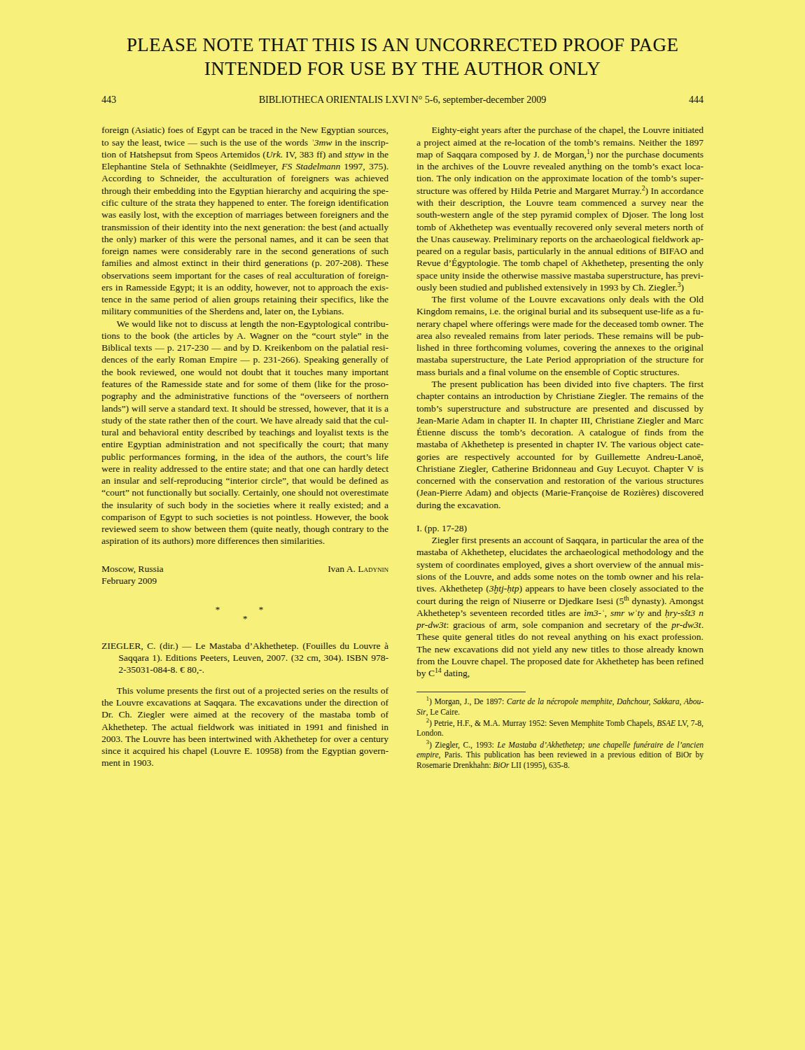PLEASE NOTE THAT THIS IS AN UNCORRECTED PROOF PAGE
INTENDED FOR USE BY THE AUTHOR ONLY
443 BIBLIOTHECA ORIENTALIS LXVI N° 5-6, september-december 2009 444
foreign (Asiatic) foes of Egypt can be traced in the New Egyptian sources, to say the least, twice — such is the use of the words ʾ3mw in the inscription of Hatshepsut from Speos Artemidos (Urk. IV, 383 ff) and sttyw in the Elephantine Stela of Sethnakhte (Seidlmeyer, FS Stadelmann 1997, 375). According to Schneider, the acculturation of foreigners was achieved through their embedding into the Egyptian hierarchy and acquiring the specific culture of the strata they happened to enter. The foreign identification was easily lost, with the exception of marriages between foreigners and the transmission of their identity into the next generation: the best (and actually the only) marker of this were the personal names, and it can be seen that foreign names were considerably rare in the second generations of such families and almost extinct in their third generations (p. 207-208). These observations seem important for the cases of real acculturation of foreigners in Ramesside Egypt; it is an oddity, however, not to approach the existence in the same period of alien groups retaining their specifics, like the military communities of the Sherdens and, later on, the Lybians.
We would like not to discuss at length the non-Egyptological contributions to the book (the articles by A. Wagner on the “court style” in the Biblical texts — p. 217-230 — and by D. Kreikenbom on the palatial residences of the early Roman Empire — p. 231-266). Speaking generally of the book reviewed, one would not doubt that it touches many important features of the Ramesside state and for some of them (like for the prosopography and the administrative functions of the “overseers of northern lands”) will serve a standard text. It should be stressed, however, that it is a study of the state rather then of the court. We have already said that the cultural and behavioral entity described by teachings and loyalist texts is the entire Egyptian administration and not specifically the court; that many public performances forming, in the idea of the authors, the court’s life were in reality addressed to the entire state; and that one can hardly detect an insular and self-reproducing “interior circle”, that would be defined as “court” not functionally but socially. Certainly, one should not overestimate the insularity of such body in the societies where it really existed; and a comparison of Egypt to such societies is not pointless. However, the book reviewed seem to show between them (quite neatly, though contrary to the aspiration of its authors) more differences then similarities.
Moscow, Russia
February 2009
Ivan A. Ladynin
* **
ZIEGLER, C. (dir.) — Le Mastaba d’Akhethetep. (Fouilles du Louvre à Saqqara 1). Editions Peeters, Leuven, 2007. (32 cm, 304). ISBN 978-2-35031-084-8. € 80,-.
This volume presents the first out of a projected series on the results of the Louvre excavations at Saqqara. The excavations under the direction of Dr. Ch. Ziegler were aimed at the recovery of the mastaba tomb of Akhethetep. The actual fieldwork was initiated in 1991 and finished in 2003. The Louvre has been intertwined with Akhethetep for over a century since it acquired his chapel (Louvre E. 10958) from the Egyptian government in 1903.
Eighty-eight years after the purchase of the chapel, the Louvre initiated a project aimed at the re-location of the tomb’s remains. Neither the 1897 map of Saqqara composed by J. de Morgan,1) nor the purchase documents in the archives of the Louvre revealed anything on the tomb’s exact location. The only indication on the approximate location of the tomb’s superstructure was offered by Hilda Petrie and Margaret Murray.2) In accordance with their description, the Louvre team commenced a survey near the south-western angle of the step pyramid complex of Djoser. The long lost tomb of Akhethetep was eventually recovered only several meters north of the Unas causeway. Preliminary reports on the archaeological fieldwork appeared on a regular basis, particularly in the annual editions of BIFAO and Revue d’Égyptologie. The tomb chapel of Akhethetep, presenting the only space unity inside the otherwise massive mastaba superstructure, has previously been studied and published extensively in 1993 by Ch. Ziegler.3)
The first volume of the Louvre excavations only deals with the Old Kingdom remains, i.e. the original burial and its subsequent use-life as a funerary chapel where offerings were made for the deceased tomb owner. The area also revealed remains from later periods. These remains will be published in three forthcoming volumes, covering the annexes to the original mastaba superstructure, the Late Period appropriation of the structure for mass burials and a final volume on the ensemble of Coptic structures.
The present publication has been divided into five chapters. The first chapter contains an introduction by Christiane Ziegler. The remains of the tomb’s superstructure and substructure are presented and discussed by Jean-Marie Adam in chapter II. In chapter III, Christiane Ziegler and Marc Étienne discuss the tomb’s decoration. A catalogue of finds from the mastaba of Akhethetep is presented in chapter IV. The various object categories are respectively accounted for by Guillemette Andreu-Lanoë, Christiane Ziegler, Catherine Bridonneau and Guy Lecuyot. Chapter V is concerned with the conservation and restoration of the various structures (Jean-Pierre Adam) and objects (Marie-Françoise de Rozières) discovered during the excavation.
I. (pp. 17-28)
Ziegler first presents an account of Saqqara, in particular the area of the mastaba of Akhethetep, elucidates the archaeological methodology and the system of coordinates employed, gives a short overview of the annual missions of the Louvre, and adds some notes on the tomb owner and his relatives. Akhethetep (3ḫtj-ḥtp) appears to have been closely associated to the court during the reign of Niuserre or Djedkare Isesi (5th dynasty). Amongst Akhethetep’s seventeen recorded titles are ìm3-ʿ, smr wʿty and ḥry-sšt3 n pr-dw3t: gracious of arm, sole companion and secretary of the pr-dw3t. These quite general titles do not reveal anything on his exact profession. The new excavations did not yield any new titles to those already known from the Louvre chapel. The proposed date for Akhethetep has been refined by C14 dating,
1) Morgan, J., De 1897: Carte de la nécropole memphite, Dahchour, Sakkara, Abou-Sir, Le Caire.
2) Petrie, H.F., & M.A. Murray 1952: Seven Memphite Tomb Chapels, BSAE LV, 7-8, London.
3) Ziegler, C., 1993: Le Mastaba d’Akhethetep; une chapelle funéraire de l’ancien empire, Paris. This publication has been reviewed in a previous edition of BiOr by Rosemarie Drenkhahn: BiOr LII (1995), 635-8.